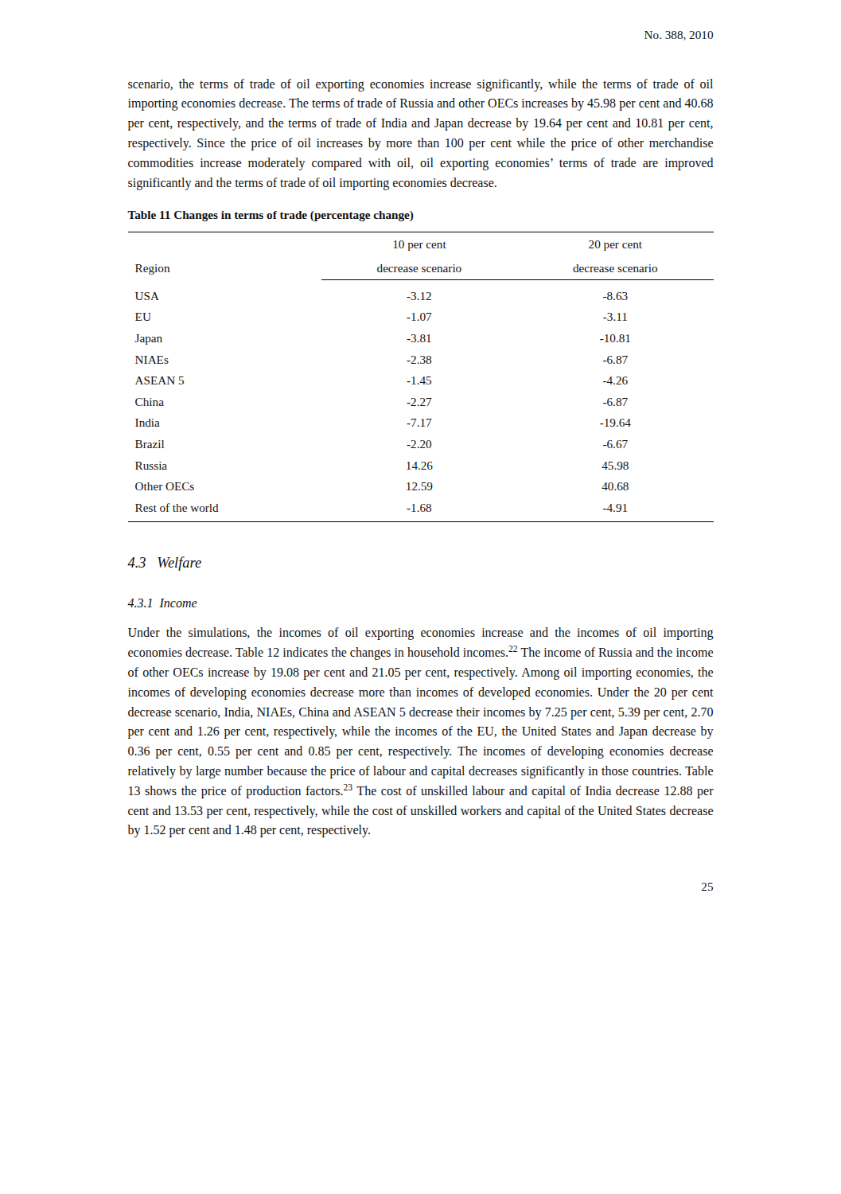No. 388, 2010
scenario, the terms of trade of oil exporting economies increase significantly, while the terms of trade of oil importing economies decrease. The terms of trade of Russia and other OECs increases by 45.98 per cent and 40.68 per cent, respectively, and the terms of trade of India and Japan decrease by 19.64 per cent and 10.81 per cent, respectively. Since the price of oil increases by more than 100 per cent while the price of other merchandise commodities increase moderately compared with oil, oil exporting economies’ terms of trade are improved significantly and the terms of trade of oil importing economies decrease.
Table 11 Changes in terms of trade (percentage change)
| Region | 10 per cent | 20 per cent |
| --- | --- | --- |
| decrease scenario | decrease scenario |
| USA | -3.12 | -8.63 |
| EU | -1.07 | -3.11 |
| Japan | -3.81 | -10.81 |
| NIAEs | -2.38 | -6.87 |
| ASEAN 5 | -1.45 | -4.26 |
| China | -2.27 | -6.87 |
| India | -7.17 | -19.64 |
| Brazil | -2.20 | -6.67 |
| Russia | 14.26 | 45.98 |
| Other OECs | 12.59 | 40.68 |
| Rest of the world | -1.68 | -4.91 |
4.3 Welfare
4.3.1 Income
Under the simulations, the incomes of oil exporting economies increase and the incomes of oil importing economies decrease. Table 12 indicates the changes in household incomes.22 The income of Russia and the income of other OECs increase by 19.08 per cent and 21.05 per cent, respectively. Among oil importing economies, the incomes of developing economies decrease more than incomes of developed economies. Under the 20 per cent decrease scenario, India, NIAEs, China and ASEAN 5 decrease their incomes by 7.25 per cent, 5.39 per cent, 2.70 per cent and 1.26 per cent, respectively, while the incomes of the EU, the United States and Japan decrease by 0.36 per cent, 0.55 per cent and 0.85 per cent, respectively. The incomes of developing economies decrease relatively by large number because the price of labour and capital decreases significantly in those countries. Table 13 shows the price of production factors.23 The cost of unskilled labour and capital of India decrease 12.88 per cent and 13.53 per cent, respectively, while the cost of unskilled workers and capital of the United States decrease by 1.52 per cent and 1.48 per cent, respectively.
25